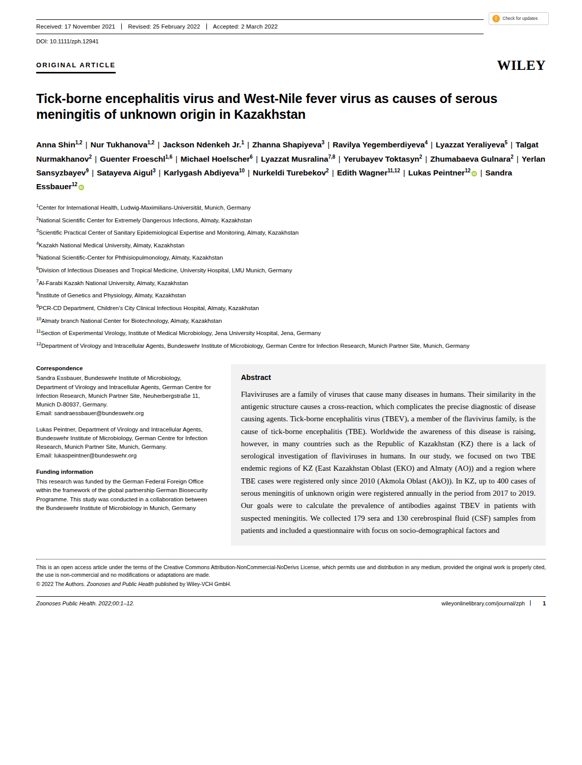!Check for updates
Received: 17 November 2021 Revised: 25 February 2022 Accepted: 2 March 2022
DOI: 10.1111/zph.12941
ORIGINAL ARTICLE
WILEY
Tick-borne encephalitis virus and West-Nile fever virus as causes of serous meningitis of unknown origin in Kazakhstan
Anna Shin1,2|Nur Tukhanova1,2|Jackson Ndenkeh Jr.1|Zhanna Shapiyeva3|Ravilya Yegemberdiyeva4|Lyazzat Yeraliyeva5|Talgat Nurmakhanov2|Guenter Froeschl1,6|Michael Hoelscher6|Lyazzat Musralina7,8|Yerubayev Toktasyn2|Zhumabaeva Gulnara2|Yerlan Sansyzbayev9|Satayeva Aigul3|Karlygash Abdiyeva10|Nurkeldi Turebekov2|Edith Wagner11,12|Lukas Peintner12iD|Sandra Essbauer12iD
1Center for International Health, Ludwig-Maximilians-Universität, Munich, Germany
2National Scientific Center for Extremely Dangerous Infections, Almaty, Kazakhstan
3Scientific Practical Center of Sanitary Epidemiological Expertise and Monitoring, Almaty, Kazakhstan
4Kazakh National Medical University, Almaty, Kazakhstan
5National Scientific-Center for Phthisiopulmonology, Almaty, Kazakhstan
6Division of Infectious Diseases and Tropical Medicine, University Hospital, LMU Munich, Germany
7Al-Farabi Kazakh National University, Almaty, Kazakhstan
8Institute of Genetics and Physiology, Almaty, Kazakhstan
9PCR-CD Department, Children's City Clinical Infectious Hospital, Almaty, Kazakhstan
10Almaty branch National Center for Biotechnology, Almaty, Kazakhstan
11Section of Experimental Virology, Institute of Medical Microbiology, Jena University Hospital, Jena, Germany
12Department of Virology and Intracellular Agents, Bundeswehr Institute of Microbiology, German Centre for Infection Research, Munich Partner Site, Munich, Germany
Correspondence
Sandra Essbauer, Bundeswehr Institute of Microbiology, Department of Virology and Intracellular Agents, German Centre for Infection Research, Munich Partner Site, Neuherbergstraße 11, Munich D-80937, Germany.
Email: sandraessbauer@bundeswehr.org
Lukas Peintner, Department of Virology and Intracellular Agents, Bundeswehr Institute of Microbiology, German Centre for Infection Research, Munich Partner Site, Munich, Germany.
Email: lukaspeintner@bundeswehr.org
Funding information
This research was funded by the German Federal Foreign Office within the framework of the global partnership German Biosecurity Programme. This study was conducted in a collaboration between the Bundeswehr Institute of Microbiology in Munich, Germany
Abstract
Flaviviruses are a family of viruses that cause many diseases in humans. Their similarity in the antigenic structure causes a cross-reaction, which complicates the precise diagnostic of disease causing agents. Tick-borne encephalitis virus (TBEV), a member of the flavivirus family, is the cause of tick-borne encephalitis (TBE). Worldwide the awareness of this disease is raising, however, in many countries such as the Republic of Kazakhstan (KZ) there is a lack of serological investigation of flaviviruses in humans. In our study, we focused on two TBE endemic regions of KZ (East Kazakhstan Oblast (EKO) and Almaty (AO)) and a region where TBE cases were registered only since 2010 (Akmola Oblast (AkO)). In KZ, up to 400 cases of serous meningitis of unknown origin were registered annually in the period from 2017 to 2019. Our goals were to calculate the prevalence of antibodies against TBEV in patients with suspected meningitis. We collected 179 sera and 130 cerebrospinal fluid (CSF) samples from patients and included a questionnaire with focus on socio-demographical factors and
This is an open access article under the terms of the Creative Commons Attribution-NonCommercial-NoDerivs License, which permits use and distribution in any medium, provided the original work is properly cited, the use is non-commercial and no modifications or adaptations are made.
© 2022 The Authors. Zoonoses and Public Health published by Wiley-VCH GmbH.
Zoonoses Public Health. 2022;00:1–12.
wileyonlinelibrary.com/journal/zph 1